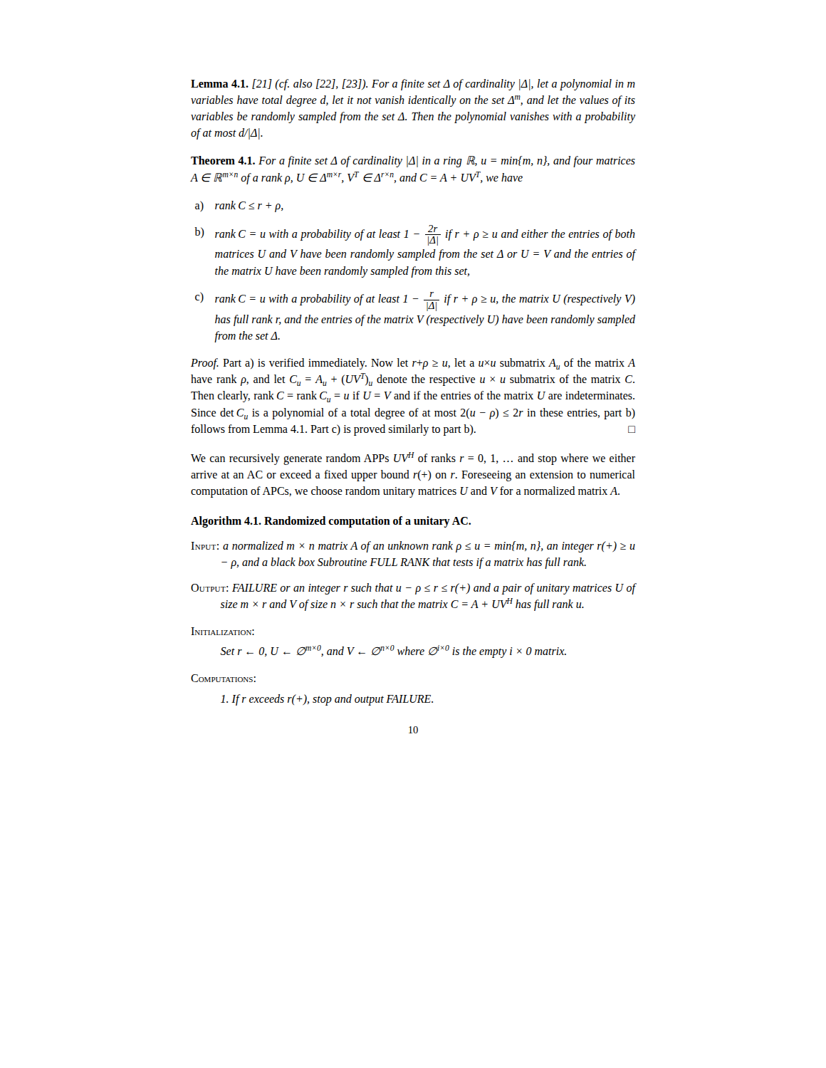Lemma 4.1. [21] (cf. also [22], [23]). For a finite set Δ of cardinality |Δ|, let a polynomial in m variables have total degree d, let it not vanish identically on the set Δm, and let the values of its variables be randomly sampled from the set Δ. Then the polynomial vanishes with a probability of at most d/|Δ|.
Theorem 4.1. For a finite set Δ of cardinality |Δ| in a ring ℝ, u = min{m, n}, and four matrices A ∈ ℝm×n of a rank ρ, U ∈ Δm×r, VT ∈ Δr×n, and C = A + UVT, we have
a) rank C ≤ r + ρ,
b) rank C = u with a probability of at least 1 − 2r|Δ| if r + ρ ≥ u and either the entries of both matrices U and V have been randomly sampled from the set Δ or U = V and the entries of the matrix U have been randomly sampled from this set,
c) rank C = u with a probability of at least 1 − r|Δ| if r + ρ ≥ u, the matrix U (respectively V) has full rank r, and the entries of the matrix V (respectively U) have been randomly sampled from the set Δ.
Proof. Part a) is verified immediately. Now let r+ρ ≥ u, let a u×u submatrix Au of the matrix A have rank ρ, and let Cu = Au + (UVT)u denote the respective u × u submatrix of the matrix C. Then clearly, rank C = rank Cu = u if U = V and if the entries of the matrix U are indeterminates. Since det Cu is a polynomial of a total degree of at most 2(u − ρ) ≤ 2r in these entries, part b) follows from Lemma 4.1. Part c) is proved similarly to part b). □
We can recursively generate random APPs UVH of ranks r = 0, 1, … and stop where we either arrive at an AC or exceed a fixed upper bound r(+) on r. Foreseeing an extension to numerical computation of APCs, we choose random unitary matrices U and V for a normalized matrix A.
Algorithm 4.1. Randomized computation of a unitary AC.
Input: a normalized m × n matrix A of an unknown rank ρ ≤ u = min{m, n}, an integer r(+) ≥ u − ρ, and a black box Subroutine FULL RANK that tests if a matrix has full rank.
Output: FAILURE or an integer r such that u − ρ ≤ r ≤ r(+) and a pair of unitary matrices U of size m × r and V of size n × r such that the matrix C = A + UVH has full rank u.
Initialization:
Set r ← 0, U ← ∅m×0, and V ← ∅n×0 where ∅i×0 is the empty i × 0 matrix.
Computations:
1. If r exceeds r(+), stop and output FAILURE.
10